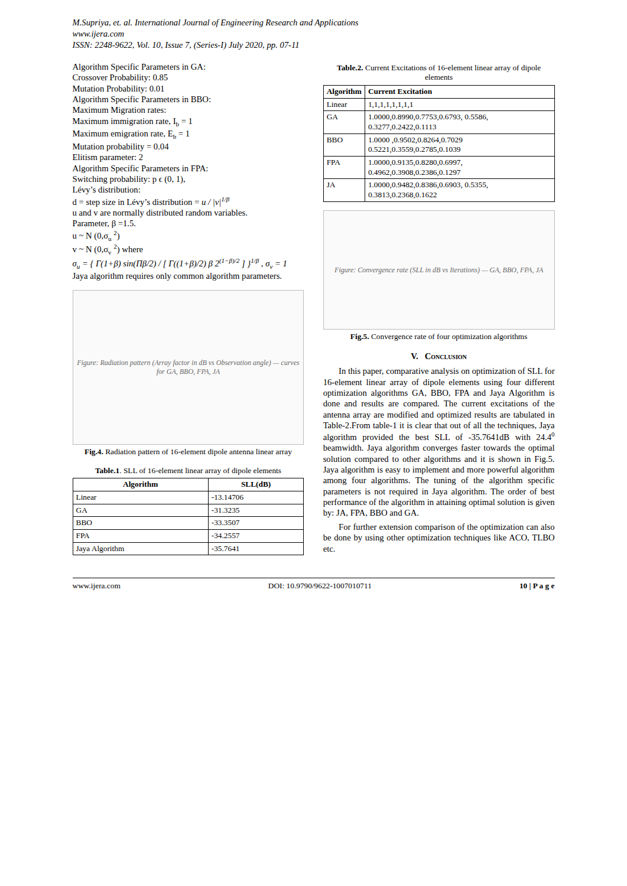M.Supriya, et. al. International Journal of Engineering Research and Applications
www.ijera.com
ISSN: 2248-9622, Vol. 10, Issue 7, (Series-I) July 2020, pp. 07-11
Algorithm Specific Parameters in GA:
Crossover Probability: 0.85
Mutation Probability: 0.01
Algorithm Specific Parameters in BBO:
Maximum Migration rates:
Maximum immigration rate, Ib = 1
Maximum emigration rate, Eb = 1
Mutation probability = 0.04
Elitism parameter: 2
Algorithm Specific Parameters in FPA:
Switching probability: p ϵ (0, 1),
Lévy’s distribution:
d = step size in Lévy’s distribution = u / |v|1/β
u and v are normally distributed random variables.
Parameter, β =1.5.
u ~ N (0,σu 2)
v ~ N (0,σv 2) where
σu = { Γ(1+β) sin(Πβ/2) / [ Γ((1+β)/2) β 2(1−β)/2 ] }1/β , σv = 1
Jaya algorithm requires only common algorithm parameters.
Figure: Radiation pattern (Array factor in dB vs Observation angle) — curves for GA, BBO, FPA, JA
Fig.4. Radiation pattern of 16-element dipole antenna linear array
Table.1 . SLL of 16-element linear array of dipole elements
| Algorithm | SLL(dB) |
| --- | --- |
| Linear | -13.14706 |
| GA | -31.3235 |
| BBO | -33.3507 |
| FPA | -34.2557 |
| Jaya Algorithm | -35.7641 |
Table.2. Current Excitations of 16-element linear array of dipole elements
| Algorithm | Current Excitation |
| --- | --- |
| Linear | 1,1,1,1,1,1,1,1 |
| GA | 1.0000,0.8990,0.7753,0.6793, 0.5586, 0.3277,0.2422,0.1113 |
| BBO | 1.0000 ,0.9502,0.8264,0.7029 0.5221,0.3559,0.2785,0.1039 |
| FPA | 1.0000,0.9135,0.8280,0.6997, 0.4962,0.3908,0.2386,0.1297 |
| JA | 1.0000,0.9482,0.8386,0.6903, 0.5355, 0.3813,0.2368,0.1622 |
Figure: Convergence rate (SLL in dB vs Iterations) — GA, BBO, FPA, JA
Fig.5. Convergence rate of four optimization algorithms
V. Conclusion
In this paper, comparative analysis on optimization of SLL for 16-element linear array of dipole elements using four different optimization algorithms GA, BBO, FPA and Jaya Algorithm is done and results are compared. The current excitations of the antenna array are modified and optimized results are tabulated in Table-2.From table-1 it is clear that out of all the techniques, Jaya algorithm provided the best SLL of -35.7641dB with 24.40 beamwidth. Jaya algorithm converges faster towards the optimal solution compared to other algorithms and it is shown in Fig.5. Jaya algorithm is easy to implement and more powerful algorithm among four algorithms. The tuning of the algorithm specific parameters is not required in Jaya algorithm. The order of best performance of the algorithm in attaining optimal solution is given by: JA, FPA, BBO and GA.
For further extension comparison of the optimization can also be done by using other optimization techniques like ACO, TLBO etc.
www.ijera.com
DOI: 10.9790/9622-1007010711
10 | P a g e